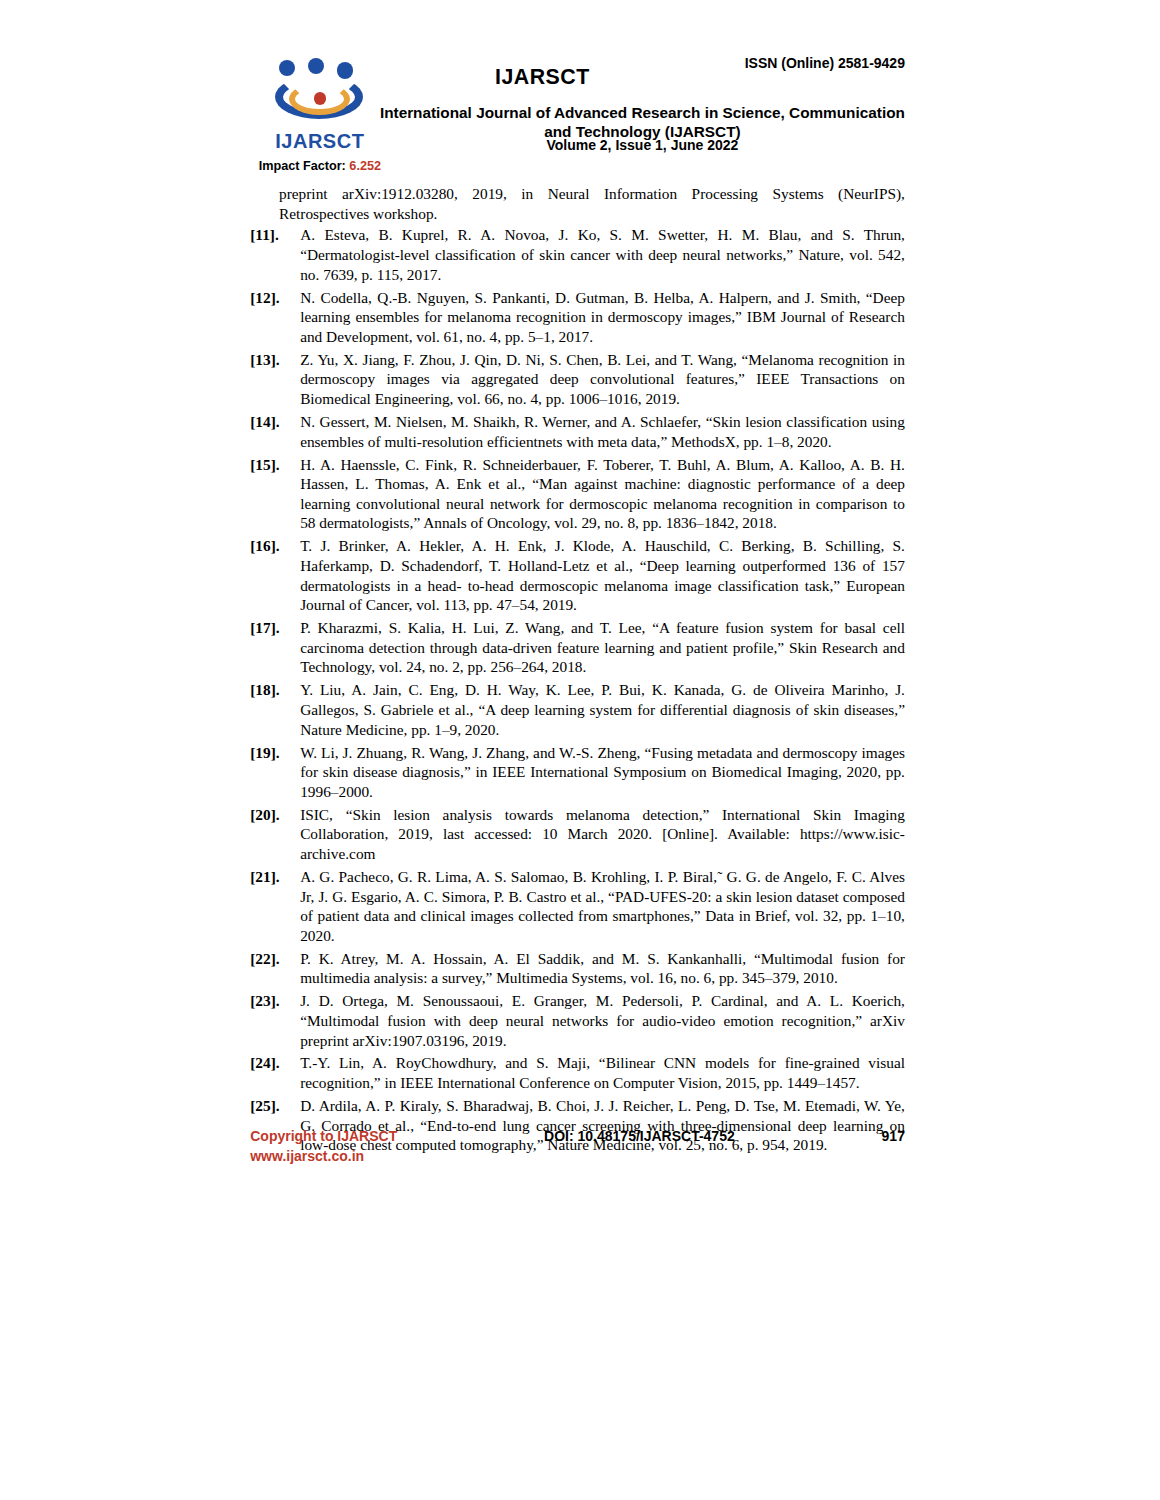ISSN (Online) 2581-9429
IJARSCT
IJARSCT
Impact Factor: 6.252
International Journal of Advanced Research in Science, Communication and Technology (IJARSCT)
Volume 2, Issue 1, June 2022
preprint arXiv:1912.03280, 2019, in Neural Information Processing Systems (NeurIPS), Retrospectives workshop.
[11]. A. Esteva, B. Kuprel, R. A. Novoa, J. Ko, S. M. Swetter, H. M. Blau, and S. Thrun, “Dermatologist-level classification of skin cancer with deep neural networks,” Nature, vol. 542, no. 7639, p. 115, 2017.
[12]. N. Codella, Q.-B. Nguyen, S. Pankanti, D. Gutman, B. Helba, A. Halpern, and J. Smith, “Deep learning ensembles for melanoma recognition in dermoscopy images,” IBM Journal of Research and Development, vol. 61, no. 4, pp. 5–1, 2017.
[13]. Z. Yu, X. Jiang, F. Zhou, J. Qin, D. Ni, S. Chen, B. Lei, and T. Wang, “Melanoma recognition in dermoscopy images via aggregated deep convolutional features,” IEEE Transactions on Biomedical Engineering, vol. 66, no. 4, pp. 1006–1016, 2019.
[14]. N. Gessert, M. Nielsen, M. Shaikh, R. Werner, and A. Schlaefer, “Skin lesion classification using ensembles of multi-resolution efficientnets with meta data,” MethodsX, pp. 1–8, 2020.
[15]. H. A. Haenssle, C. Fink, R. Schneiderbauer, F. Toberer, T. Buhl, A. Blum, A. Kalloo, A. B. H. Hassen, L. Thomas, A. Enk et al., “Man against machine: diagnostic performance of a deep learning convolutional neural network for dermoscopic melanoma recognition in comparison to 58 dermatologists,” Annals of Oncology, vol. 29, no. 8, pp. 1836–1842, 2018.
[16]. T. J. Brinker, A. Hekler, A. H. Enk, J. Klode, A. Hauschild, C. Berking, B. Schilling, S. Haferkamp, D. Schadendorf, T. Holland-Letz et al., “Deep learning outperformed 136 of 157 dermatologists in a head- to-head dermoscopic melanoma image classification task,” European Journal of Cancer, vol. 113, pp. 47–54, 2019.
[17]. P. Kharazmi, S. Kalia, H. Lui, Z. Wang, and T. Lee, “A feature fusion system for basal cell carcinoma detection through data-driven feature learning and patient profile,” Skin Research and Technology, vol. 24, no. 2, pp. 256–264, 2018.
[18]. Y. Liu, A. Jain, C. Eng, D. H. Way, K. Lee, P. Bui, K. Kanada, G. de Oliveira Marinho, J. Gallegos, S. Gabriele et al., “A deep learning system for differential diagnosis of skin diseases,” Nature Medicine, pp. 1–9, 2020.
[19]. W. Li, J. Zhuang, R. Wang, J. Zhang, and W.-S. Zheng, “Fusing metadata and dermoscopy images for skin disease diagnosis,” in IEEE International Symposium on Biomedical Imaging, 2020, pp. 1996–2000.
[20]. ISIC, “Skin lesion analysis towards melanoma detection,” International Skin Imaging Collaboration, 2019, last accessed: 10 March 2020. [Online]. Available: https://www.isic-archive.com
[21]. A. G. Pacheco, G. R. Lima, A. S. Salomao, B. Krohling, I. P. Biral,˜ G. G. de Angelo, F. C. Alves Jr, J. G. Esgario, A. C. Simora, P. B. Castro et al., “PAD-UFES-20: a skin lesion dataset composed of patient data and clinical images collected from smartphones,” Data in Brief, vol. 32, pp. 1–10, 2020.
[22]. P. K. Atrey, M. A. Hossain, A. El Saddik, and M. S. Kankanhalli, “Multimodal fusion for multimedia analysis: a survey,” Multimedia Systems, vol. 16, no. 6, pp. 345–379, 2010.
[23]. J. D. Ortega, M. Senoussaoui, E. Granger, M. Pedersoli, P. Cardinal, and A. L. Koerich, “Multimodal fusion with deep neural networks for audio-video emotion recognition,” arXiv preprint arXiv:1907.03196, 2019.
[24]. T.-Y. Lin, A. RoyChowdhury, and S. Maji, “Bilinear CNN models for fine-grained visual recognition,” in IEEE International Conference on Computer Vision, 2015, pp. 1449–1457.
[25]. D. Ardila, A. P. Kiraly, S. Bharadwaj, B. Choi, J. J. Reicher, L. Peng, D. Tse, M. Etemadi, W. Ye, G. Corrado et al., “End-to-end lung cancer screening with three-dimensional deep learning on low-dose chest computed tomography,” Nature Medicine, vol. 25, no. 6, p. 954, 2019.
Copyright to IJARSCT
DOI: 10.48175/IJARSCT-4752
917
www.ijarsct.co.in